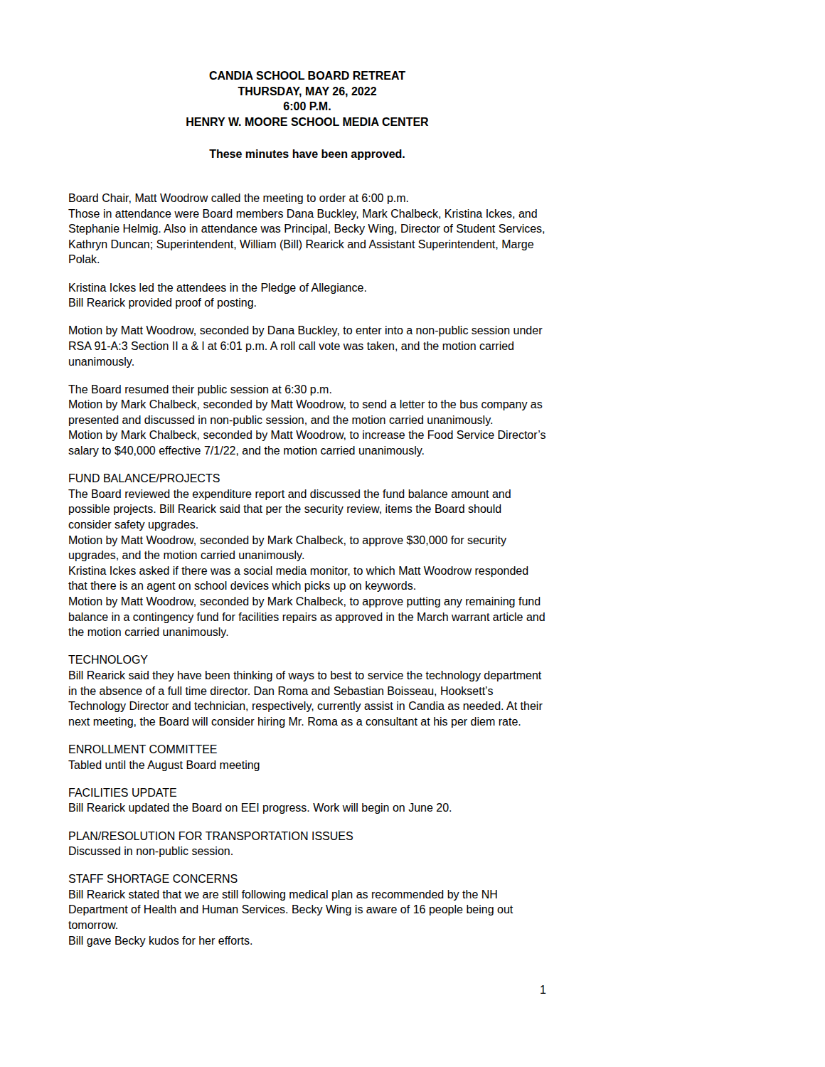CANDIA SCHOOL BOARD RETREAT
THURSDAY, MAY 26, 2022
6:00 P.M.
HENRY W. MOORE SCHOOL MEDIA CENTER
These minutes have been approved.
Board Chair, Matt Woodrow called the meeting to order at 6:00 p.m.
Those in attendance were Board members Dana Buckley, Mark Chalbeck, Kristina Ickes, and Stephanie Helmig. Also in attendance was Principal, Becky Wing, Director of Student Services, Kathryn Duncan; Superintendent, William (Bill) Rearick and Assistant Superintendent, Marge Polak.
Kristina Ickes led the attendees in the Pledge of Allegiance.
Bill Rearick provided proof of posting.
Motion by Matt Woodrow, seconded by Dana Buckley, to enter into a non-public session under RSA 91-A:3 Section II a & l at 6:01 p.m. A roll call vote was taken, and the motion carried unanimously.
The Board resumed their public session at 6:30 p.m.
Motion by Mark Chalbeck, seconded by Matt Woodrow, to send a letter to the bus company as presented and discussed in non-public session, and the motion carried unanimously.
Motion by Mark Chalbeck, seconded by Matt Woodrow, to increase the Food Service Director’s salary to $40,000 effective 7/1/22, and the motion carried unanimously.
Fund Balance/Projects
The Board reviewed the expenditure report and discussed the fund balance amount and possible projects. Bill Rearick said that per the security review, items the Board should consider safety upgrades.
Motion by Matt Woodrow, seconded by Mark Chalbeck, to approve $30,000 for security upgrades, and the motion carried unanimously.
Kristina Ickes asked if there was a social media monitor, to which Matt Woodrow responded that there is an agent on school devices which picks up on keywords.
Motion by Matt Woodrow, seconded by Mark Chalbeck, to approve putting any remaining fund balance in a contingency fund for facilities repairs as approved in the March warrant article and the motion carried unanimously.
Technology
Bill Rearick said they have been thinking of ways to best to service the technology department in the absence of a full time director. Dan Roma and Sebastian Boisseau, Hooksett’s Technology Director and technician, respectively, currently assist in Candia as needed. At their next meeting, the Board will consider hiring Mr. Roma as a consultant at his per diem rate.
Enrollment Committee
Tabled until the August Board meeting
Facilities Update
Bill Rearick updated the Board on EEI progress. Work will begin on June 20.
Plan/Resolution for Transportation Issues
Discussed in non-public session.
Staff Shortage Concerns
Bill Rearick stated that we are still following medical plan as recommended by the NH Department of Health and Human Services. Becky Wing is aware of 16 people being out tomorrow.
Bill gave Becky kudos for her efforts.
1